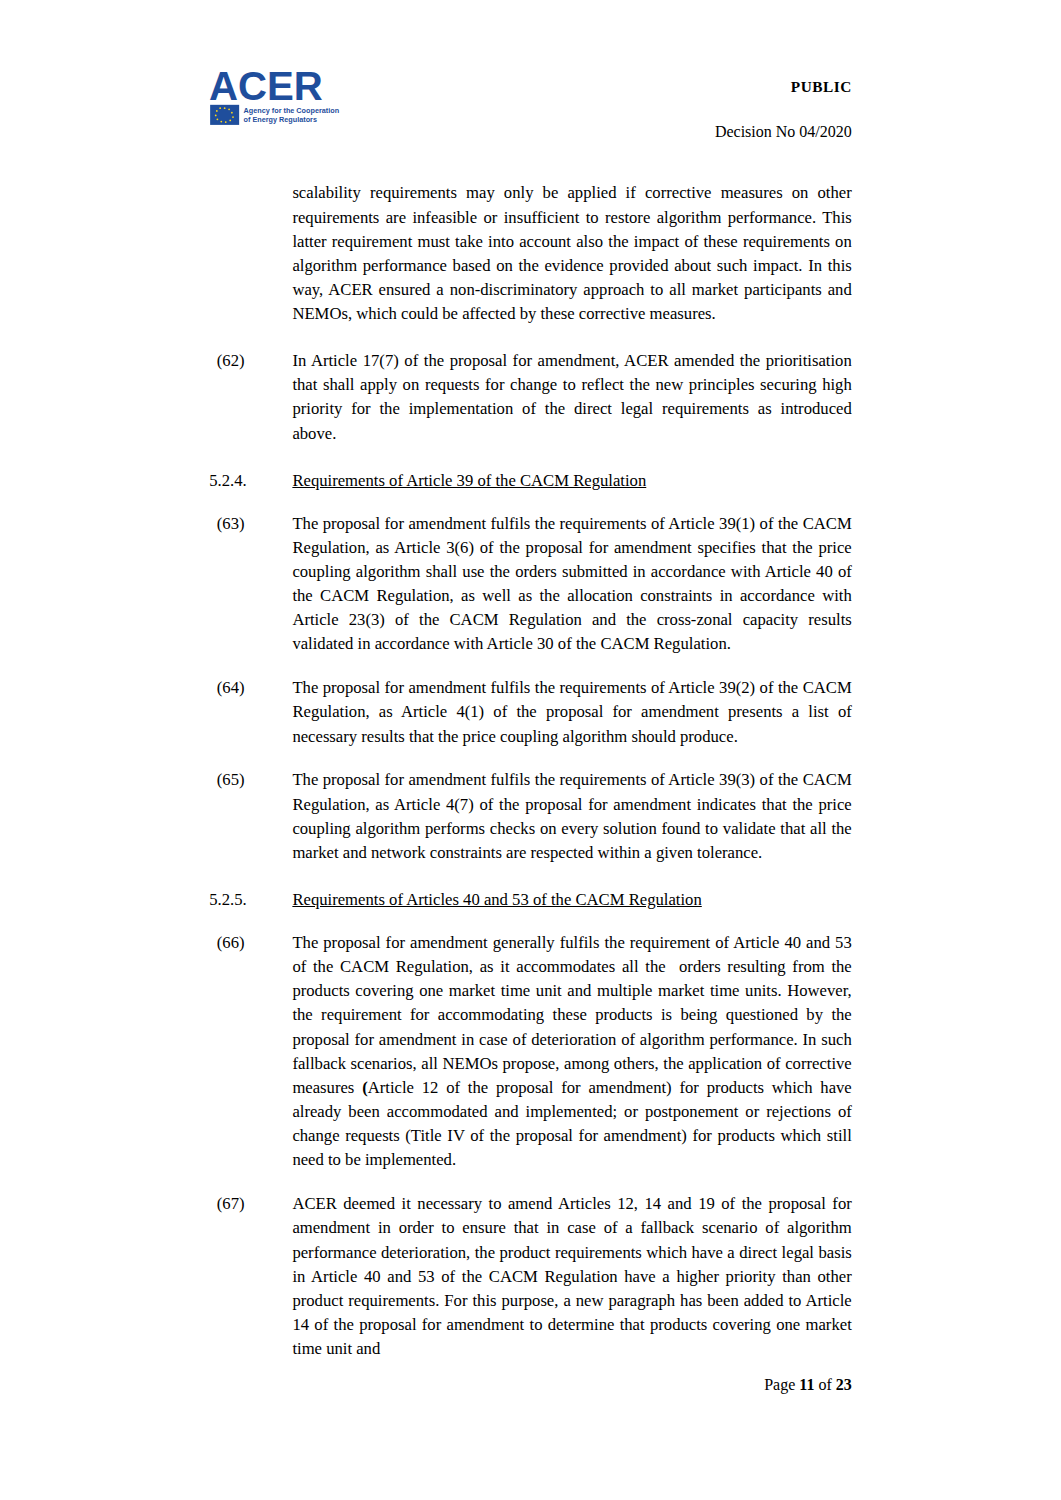ACER Agency for the Cooperation of Energy Regulators
PUBLIC
Decision No 04/2020
scalability requirements may only be applied if corrective measures on other requirements are infeasible or insufficient to restore algorithm performance. This latter requirement must take into account also the impact of these requirements on algorithm performance based on the evidence provided about such impact. In this way, ACER ensured a non-discriminatory approach to all market participants and NEMOs, which could be affected by these corrective measures.
(62)
In Article 17(7) of the proposal for amendment, ACER amended the prioritisation that shall apply on requests for change to reflect the new principles securing high priority for the implementation of the direct legal requirements as introduced above.
5.2.4.
Requirements of Article 39 of the CACM Regulation
(63)
The proposal for amendment fulfils the requirements of Article 39(1) of the CACM Regulation, as Article 3(6) of the proposal for amendment specifies that the price coupling algorithm shall use the orders submitted in accordance with Article 40 of the CACM Regulation, as well as the allocation constraints in accordance with Article 23(3) of the CACM Regulation and the cross-zonal capacity results validated in accordance with Article 30 of the CACM Regulation.
(64)
The proposal for amendment fulfils the requirements of Article 39(2) of the CACM Regulation, as Article 4(1) of the proposal for amendment presents a list of necessary results that the price coupling algorithm should produce.
(65)
The proposal for amendment fulfils the requirements of Article 39(3) of the CACM Regulation, as Article 4(7) of the proposal for amendment indicates that the price coupling algorithm performs checks on every solution found to validate that all the market and network constraints are respected within a given tolerance.
5.2.5.
Requirements of Articles 40 and 53 of the CACM Regulation
(66)
The proposal for amendment generally fulfils the requirement of Article 40 and 53 of the CACM Regulation, as it accommodates all the orders resulting from the products covering one market time unit and multiple market time units. However, the requirement for accommodating these products is being questioned by the proposal for amendment in case of deterioration of algorithm performance. In such fallback scenarios, all NEMOs propose, among others, the application of corrective measures (Article 12 of the proposal for amendment) for products which have already been accommodated and implemented; or postponement or rejections of change requests (Title IV of the proposal for amendment) for products which still need to be implemented.
(67)
ACER deemed it necessary to amend Articles 12, 14 and 19 of the proposal for amendment in order to ensure that in case of a fallback scenario of algorithm performance deterioration, the product requirements which have a direct legal basis in Article 40 and 53 of the CACM Regulation have a higher priority than other product requirements. For this purpose, a new paragraph has been added to Article 14 of the proposal for amendment to determine that products covering one market time unit and
Page 11 of 23